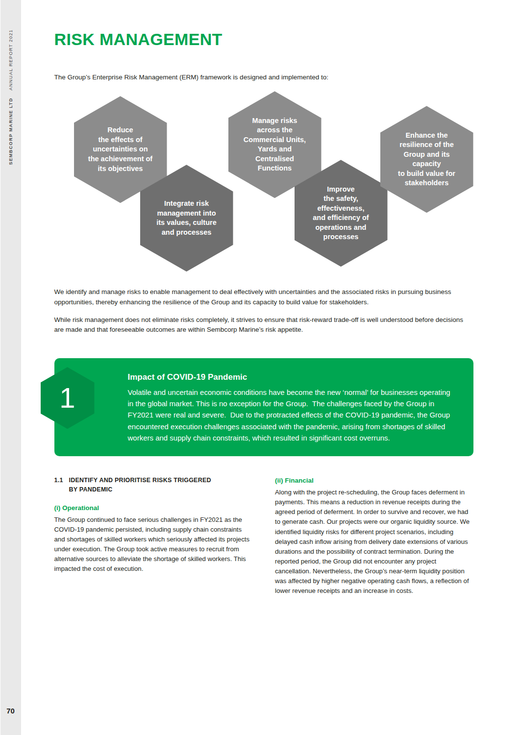SEMBCORP MARINE LTD ANNUAL REPORT 2021
70
RISK MANAGEMENT
The Group’s Enterprise Risk Management (ERM) framework is designed and implemented to:
Reduce
the effects of
uncertainties on
the achievement of
its objectives
Integrate risk
management into
its values, culture
and processes
Manage risks
across the
Commercial Units,
Yards and
Centralised
Functions
Improve
the safety,
effectiveness,
and efficiency of
operations and
processes
Enhance the
resilience of the
Group and its capacity
to build value for
stakeholders
We identify and manage risks to enable management to deal effectively with uncertainties and the associated risks in pursuing business opportunities, thereby enhancing the resilience of the Group and its capacity to build value for stakeholders.
While risk management does not eliminate risks completely, it strives to ensure that risk-reward trade-off is well understood before decisions are made and that foreseeable outcomes are within Sembcorp Marine’s risk appetite.
1
Impact of COVID-19 Pandemic
Volatile and uncertain economic conditions have become the new ‘normal’ for businesses operating in the global market. This is no exception for the Group. The challenges faced by the Group in FY2021 were real and severe. Due to the protracted effects of the COVID-19 pandemic, the Group encountered execution challenges associated with the pandemic, arising from shortages of skilled workers and supply chain constraints, which resulted in significant cost overruns.
1.1 IDENTIFY AND PRIORITISE RISKS TRIGGERED
BY PANDEMIC
(i) Operational
The Group continued to face serious challenges in FY2021 as the COVID-19 pandemic persisted, including supply chain constraints and shortages of skilled workers which seriously affected its projects under execution. The Group took active measures to recruit from alternative sources to alleviate the shortage of skilled workers. This impacted the cost of execution.
(ii) Financial
Along with the project re-scheduling, the Group faces deferment in payments. This means a reduction in revenue receipts during the agreed period of deferment. In order to survive and recover, we had to generate cash. Our projects were our organic liquidity source. We identified liquidity risks for different project scenarios, including delayed cash inflow arising from delivery date extensions of various durations and the possibility of contract termination. During the reported period, the Group did not encounter any project cancellation. Nevertheless, the Group’s near-term liquidity position was affected by higher negative operating cash flows, a reflection of lower revenue receipts and an increase in costs.